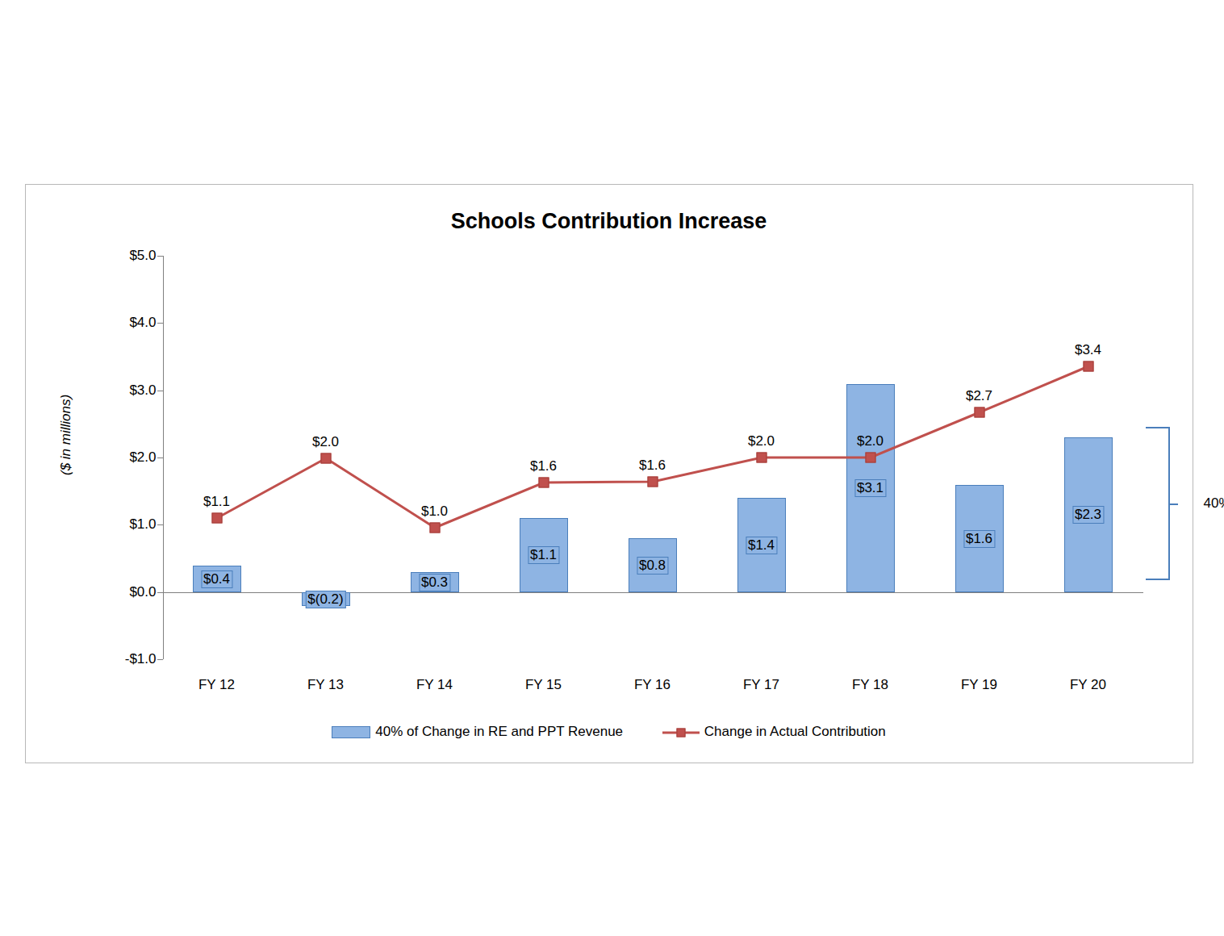Schools Contribution Increase
($ in millions)
$5.0
$4.0
$3.0
$2.0
$1.0
$0.0
-$1.0
$0.4
$(0.2)
$0.3
$1.1
$0.8
$1.4
$3.1
$1.6
$2.3
$1.1
$2.0
$1.0
$1.6
$1.6
$2.0
$2.0
$2.7
$3.4
FY 12
FY 13
FY 14
FY 15
FY 16
FY 17
FY 18
FY 19
FY 20
40%
40% of Change in RE and PPT Revenue Change in Actual Contribution